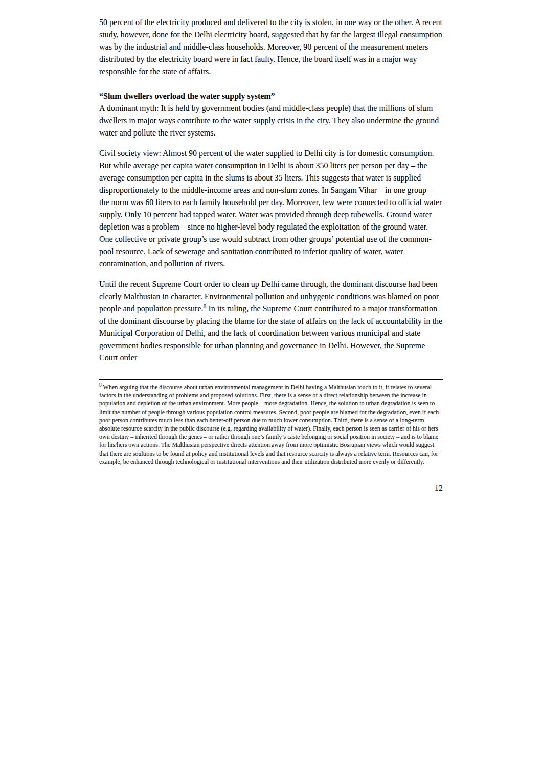50 percent of the electricity produced and delivered to the city is stolen, in one way or the other. A recent study, however, done for the Delhi electricity board, suggested that by far the largest illegal consumption was by the industrial and middle-class households. Moreover, 90 percent of the measurement meters distributed by the electricity board were in fact faulty. Hence, the board itself was in a major way responsible for the state of affairs.
“Slum dwellers overload the water supply system”
A dominant myth: It is held by government bodies (and middle-class people) that the millions of slum dwellers in major ways contribute to the water supply crisis in the city. They also undermine the ground water and pollute the river systems.
Civil society view: Almost 90 percent of the water supplied to Delhi city is for domestic consumption. But while average per capita water consumption in Delhi is about 350 liters per person per day – the average consumption per capita in the slums is about 35 liters. This suggests that water is supplied disproportionately to the middle-income areas and non-slum zones. In Sangam Vihar – in one group – the norm was 60 liters to each family household per day. Moreover, few were connected to official water supply. Only 10 percent had tapped water. Water was provided through deep tubewells. Ground water depletion was a problem – since no higher-level body regulated the exploitation of the ground water. One collective or private group’s use would subtract from other groups’ potential use of the common-pool resource. Lack of sewerage and sanitation contributed to inferior quality of water, water contamination, and pollution of rivers.
Until the recent Supreme Court order to clean up Delhi came through, the dominant discourse had been clearly Malthusian in character. Environmental pollution and unhygenic conditions was blamed on poor people and population pressure.8 In its ruling, the Supreme Court contributed to a major transformation of the dominant discourse by placing the blame for the state of affairs on the lack of accountability in the Municipal Corporation of Delhi, and the lack of coordination between various municipal and state government bodies responsible for urban planning and governance in Delhi. However, the Supreme Court order
8 When arguing that the discourse about urban environmental management in Delhi having a Malthusian touch to it, it relates to several factors in the understanding of problems and proposed solutions. First, there is a sense of a direct relationship between the increase in population and depletion of the urban environment. More people – more degradation. Hence, the solution to urban degradation is seen to limit the number of people through various population control measures. Second, poor people are blamed for the degradation, even if each poor person contributes much less than each better-off person due to much lower consumption. Third, there is a sense of a long-term absolute resource scarcity in the public discourse (e.g. regarding availability of water). Finally, each person is seen as carrier of his or hers own destiny – inherited through the genes – or rather through one’s family’s caste belonging or social position in society – and is to blame for his/hers own actions. The Malthusian perspective directs attention away from more optimistic Bosrupian views which would suggest that there are soultions to be found at policy and institutional levels and that resource scarcity is always a relative term. Resources can, for example, be enhanced through technological or institutional interventions and their utilization distributed more evenly or differently.
12